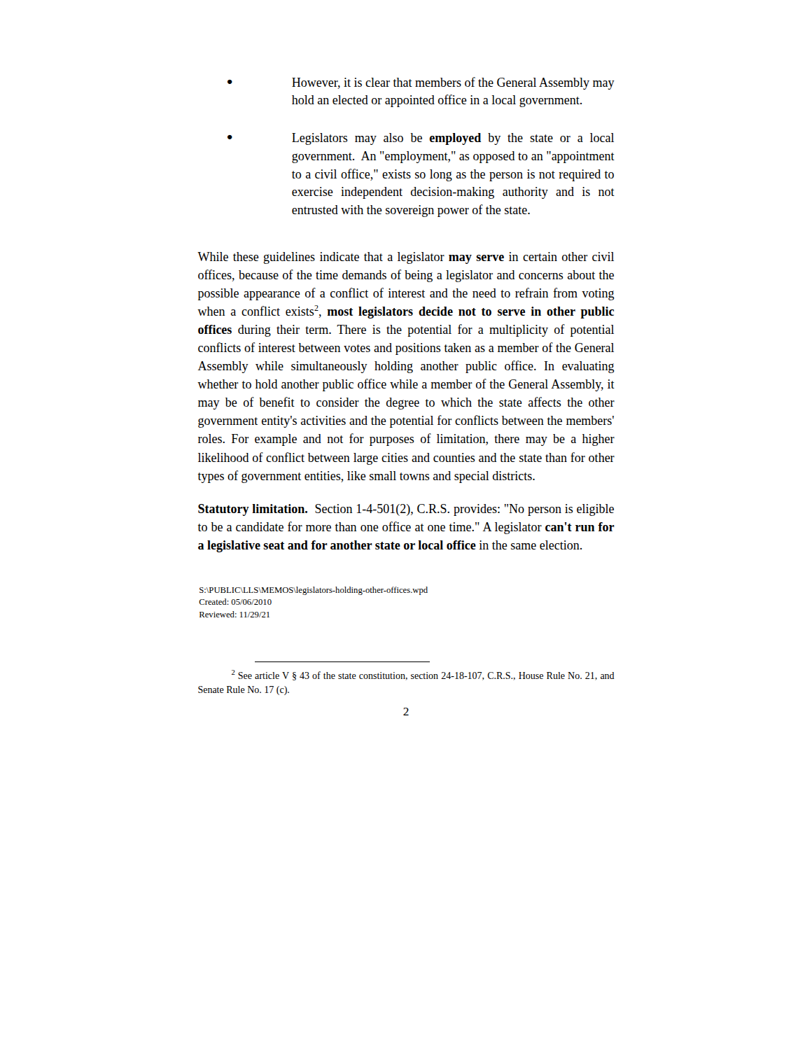●
However, it is clear that members of the General Assembly may hold an elected or appointed office in a local government.
●
Legislators may also be employed by the state or a local government. An "employment," as opposed to an "appointment to a civil office," exists so long as the person is not required to exercise independent decision-making authority and is not entrusted with the sovereign power of the state.
While these guidelines indicate that a legislator may serve in certain other civil offices, because of the time demands of being a legislator and concerns about the possible appearance of a conflict of interest and the need to refrain from voting when a conflict exists2, most legislators decide not to serve in other public offices during their term. There is the potential for a multiplicity of potential conflicts of interest between votes and positions taken as a member of the General Assembly while simultaneously holding another public office. In evaluating whether to hold another public office while a member of the General Assembly, it may be of benefit to consider the degree to which the state affects the other government entity's activities and the potential for conflicts between the members' roles. For example and not for purposes of limitation, there may be a higher likelihood of conflict between large cities and counties and the state than for other types of government entities, like small towns and special districts.
Statutory limitation. Section 1-4-501(2), C.R.S. provides: "No person is eligible to be a candidate for more than one office at one time." A legislator can't run for a legislative seat and for another state or local office in the same election.
S:\PUBLIC\LLS\MEMOS\legislators-holding-other-offices.wpd
Created: 05/06/2010
Reviewed: 11/29/21
2 See article V § 43 of the state constitution, section 24-18-107, C.R.S., House Rule No. 21, and Senate Rule No. 17 (c).
2